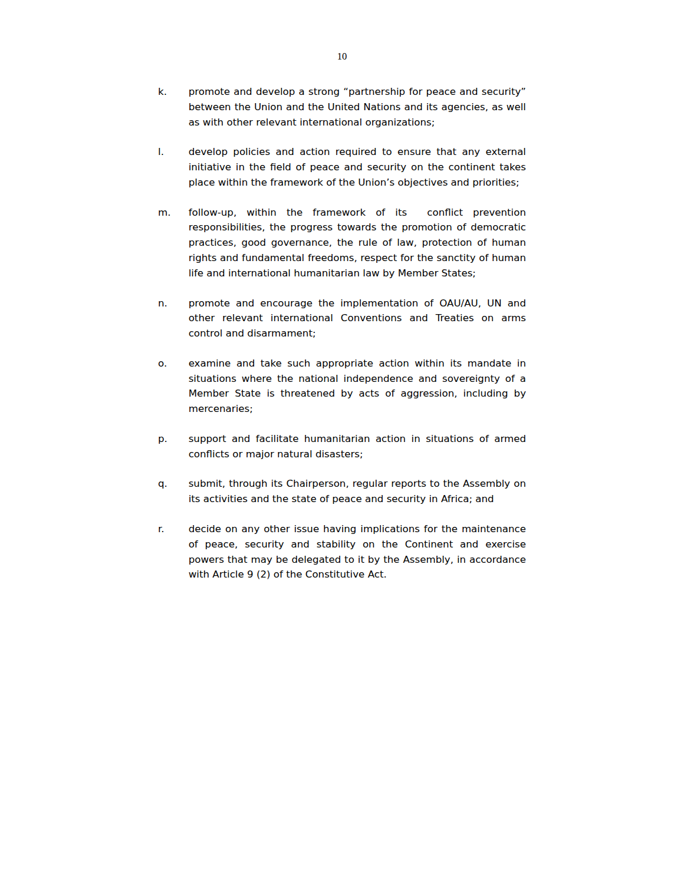10
k. promote and develop a strong “partnership for peace and security” between the Union and the United Nations and its agencies, as well as with other relevant international organizations;
l. develop policies and action required to ensure that any external initiative in the field of peace and security on the continent takes place within the framework of the Union’s objectives and priorities;
m. follow-up, within the framework of its conflict prevention responsibilities, the progress towards the promotion of democratic practices, good governance, the rule of law, protection of human rights and fundamental freedoms, respect for the sanctity of human life and international humanitarian law by Member States;
n. promote and encourage the implementation of OAU/AU, UN and other relevant international Conventions and Treaties on arms control and disarmament;
o. examine and take such appropriate action within its mandate in situations where the national independence and sovereignty of a Member State is threatened by acts of aggression, including by mercenaries;
p. support and facilitate humanitarian action in situations of armed conflicts or major natural disasters;
q. submit, through its Chairperson, regular reports to the Assembly on its activities and the state of peace and security in Africa; and
r. decide on any other issue having implications for the maintenance of peace, security and stability on the Continent and exercise powers that may be delegated to it by the Assembly, in accordance with Article 9 (2) of the Constitutive Act.